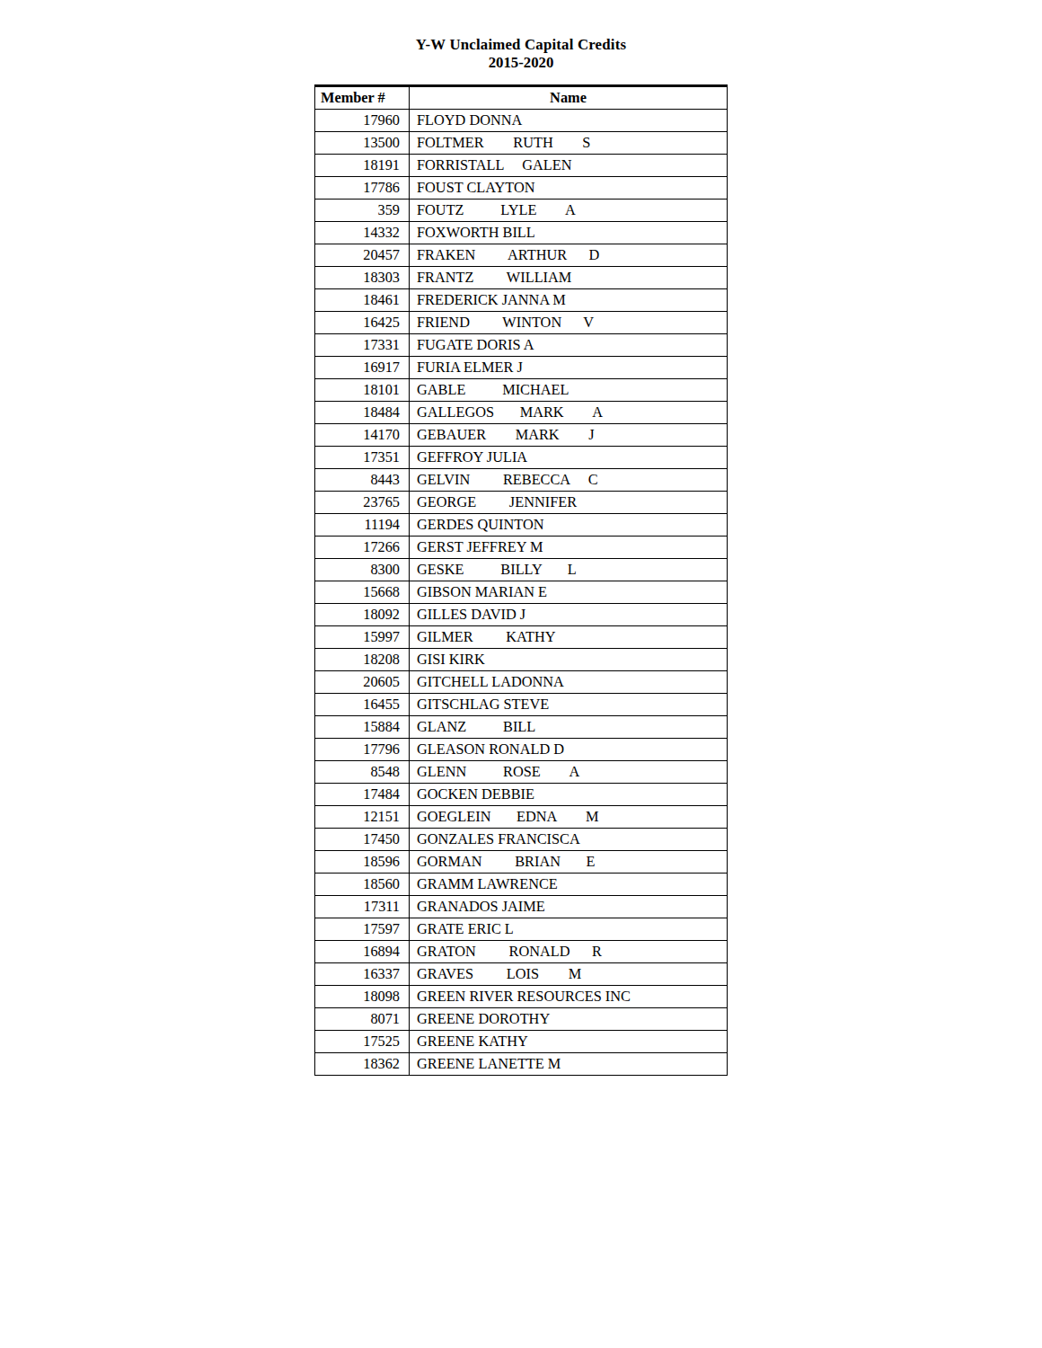Y-W Unclaimed Capital Credits
2015-2020
| Member # | Name |
| --- | --- |
| 17960 | FLOYD DONNA |
| 13500 | FOLTMER RUTH S |
| 18191 | FORRISTALL GALEN |
| 17786 | FOUST CLAYTON |
| 359 | FOUTZ LYLE A |
| 14332 | FOXWORTH BILL |
| 20457 | FRAKEN ARTHUR D |
| 18303 | FRANTZ WILLIAM |
| 18461 | FREDERICK JANNA M |
| 16425 | FRIEND WINTON V |
| 17331 | FUGATE DORIS A |
| 16917 | FURIA ELMER J |
| 18101 | GABLE MICHAEL |
| 18484 | GALLEGOS MARK A |
| 14170 | GEBAUER MARK J |
| 17351 | GEFFROY JULIA |
| 8443 | GELVIN REBECCA C |
| 23765 | GEORGE JENNIFER |
| 11194 | GERDES QUINTON |
| 17266 | GERST JEFFREY M |
| 8300 | GESKE BILLY L |
| 15668 | GIBSON MARIAN E |
| 18092 | GILLES DAVID J |
| 15997 | GILMER KATHY |
| 18208 | GISI KIRK |
| 20605 | GITCHELL LADONNA |
| 16455 | GITSCHLAG STEVE |
| 15884 | GLANZ BILL |
| 17796 | GLEASON RONALD D |
| 8548 | GLENN ROSE A |
| 17484 | GOCKEN DEBBIE |
| 12151 | GOEGLEIN EDNA M |
| 17450 | GONZALES FRANCISCA |
| 18596 | GORMAN BRIAN E |
| 18560 | GRAMM LAWRENCE |
| 17311 | GRANADOS JAIME |
| 17597 | GRATE ERIC L |
| 16894 | GRATON RONALD R |
| 16337 | GRAVES LOIS M |
| 18098 | GREEN RIVER RESOURCES INC |
| 8071 | GREENE DOROTHY |
| 17525 | GREENE KATHY |
| 18362 | GREENE LANETTE M |